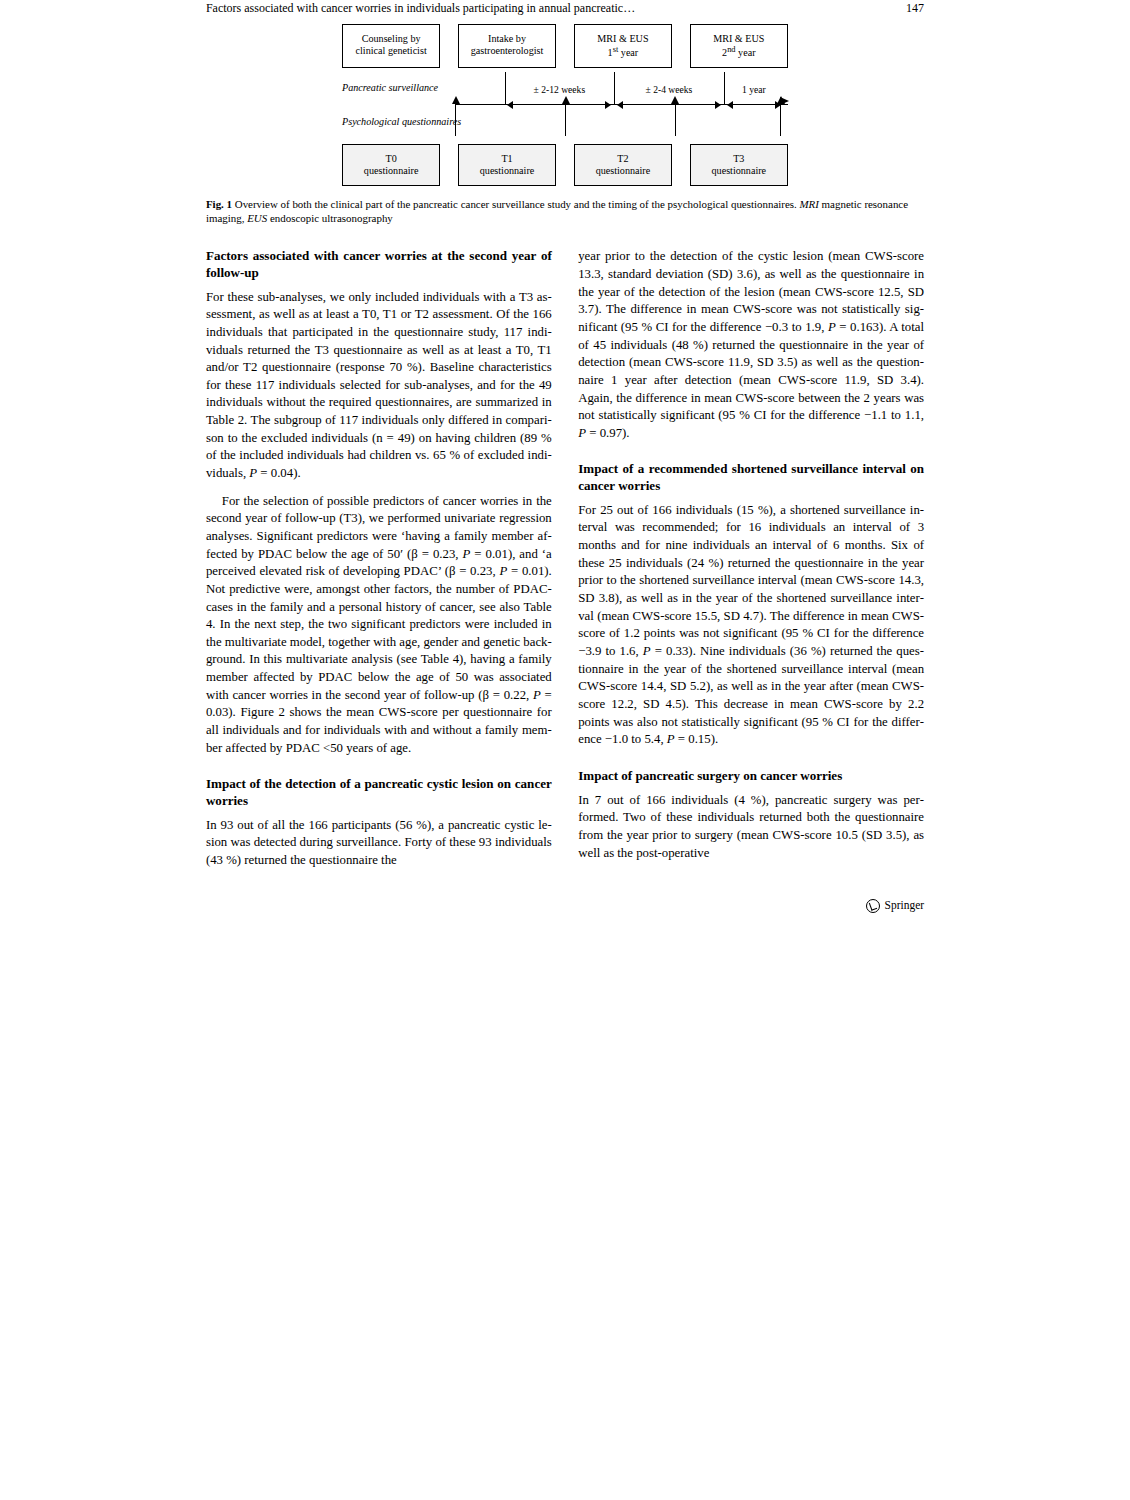Factors associated with cancer worries in individuals participating in annual pancreatic…
147
Counseling by
clinical geneticist
Intake by
gastroenterologist
MRI & EUS
1st year
MRI & EUS
2nd year
Pancreatic surveillance
Psychological questionnaires
± 2-12 weeks
± 2-4 weeks
1 year
T0
questionnaire
T1
questionnaire
T2
questionnaire
T3
questionnaire
Fig. 1 Overview of both the clinical part of the pancreatic cancer surveillance study and the timing of the psychological questionnaires. MRI magnetic resonance imaging, EUS endoscopic ultrasonography
Factors associated with cancer worries at the second year of follow-up
For these sub-analyses, we only included individuals with a T3 assessment, as well as at least a T0, T1 or T2 assessment. Of the 166 individuals that participated in the questionnaire study, 117 individuals returned the T3 questionnaire as well as at least a T0, T1 and/or T2 questionnaire (response 70 %). Baseline characteristics for these 117 individuals selected for sub-analyses, and for the 49 individuals without the required questionnaires, are summarized in Table 2. The subgroup of 117 individuals only differed in comparison to the excluded individuals (n = 49) on having children (89 % of the included individuals had children vs. 65 % of excluded individuals, P = 0.04).
For the selection of possible predictors of cancer worries in the second year of follow-up (T3), we performed univariate regression analyses. Significant predictors were ‘having a family member affected by PDAC below the age of 50′ (β = 0.23, P = 0.01), and ‘a perceived elevated risk of developing PDAC’ (β = 0.23, P = 0.01). Not predictive were, amongst other factors, the number of PDAC-cases in the family and a personal history of cancer, see also Table 4. In the next step, the two significant predictors were included in the multivariate model, together with age, gender and genetic background. In this multivariate analysis (see Table 4), having a family member affected by PDAC below the age of 50 was associated with cancer worries in the second year of follow-up (β = 0.22, P = 0.03). Figure 2 shows the mean CWS-score per questionnaire for all individuals and for individuals with and without a family member affected by PDAC <50 years of age.
Impact of the detection of a pancreatic cystic lesion on cancer worries
In 93 out of all the 166 participants (56 %), a pancreatic cystic lesion was detected during surveillance. Forty of these 93 individuals (43 %) returned the questionnaire the
year prior to the detection of the cystic lesion (mean CWS-score 13.3, standard deviation (SD) 3.6), as well as the questionnaire in the year of the detection of the lesion (mean CWS-score 12.5, SD 3.7). The difference in mean CWS-score was not statistically significant (95 % CI for the difference −0.3 to 1.9, P = 0.163). A total of 45 individuals (48 %) returned the questionnaire in the year of detection (mean CWS-score 11.9, SD 3.5) as well as the questionnaire 1 year after detection (mean CWS-score 11.9, SD 3.4). Again, the difference in mean CWS-score between the 2 years was not statistically significant (95 % CI for the difference −1.1 to 1.1, P = 0.97).
Impact of a recommended shortened surveillance interval on cancer worries
For 25 out of 166 individuals (15 %), a shortened surveillance interval was recommended; for 16 individuals an interval of 3 months and for nine individuals an interval of 6 months. Six of these 25 individuals (24 %) returned the questionnaire in the year prior to the shortened surveillance interval (mean CWS-score 14.3, SD 3.8), as well as in the year of the shortened surveillance interval (mean CWS-score 15.5, SD 4.7). The difference in mean CWS-score of 1.2 points was not significant (95 % CI for the difference −3.9 to 1.6, P = 0.33). Nine individuals (36 %) returned the questionnaire in the year of the shortened surveillance interval (mean CWS-score 14.4, SD 5.2), as well as in the year after (mean CWS-score 12.2, SD 4.5). This decrease in mean CWS-score by 2.2 points was also not statistically significant (95 % CI for the difference −1.0 to 5.4, P = 0.15).
Impact of pancreatic surgery on cancer worries
In 7 out of 166 individuals (4 %), pancreatic surgery was performed. Two of these individuals returned both the questionnaire from the year prior to surgery (mean CWS-score 10.5 (SD 3.5), as well as the post-operative
Springer